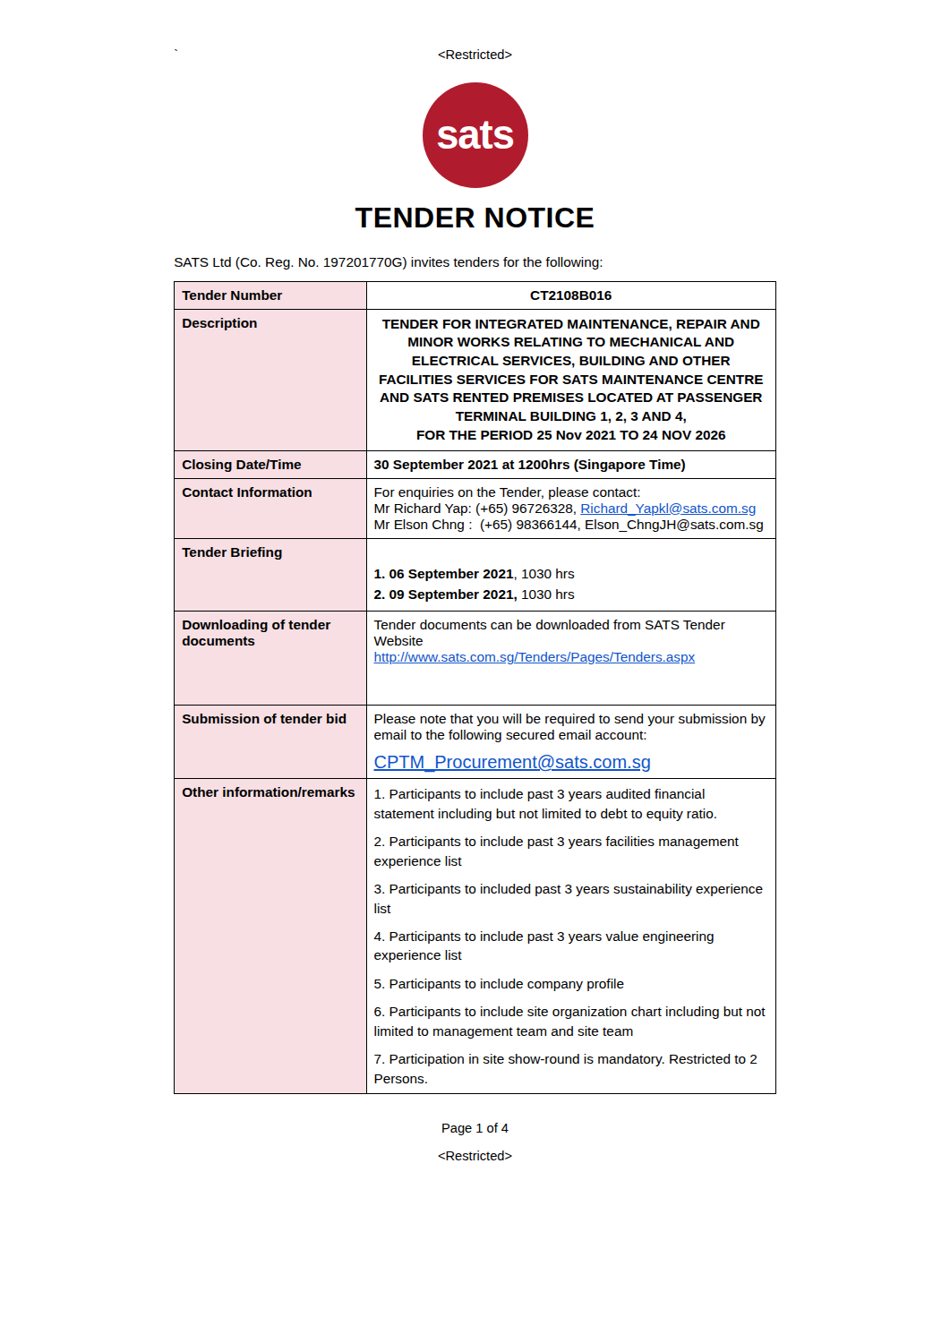`<Restricted>
sats
TENDER NOTICE
SATS Ltd (Co. Reg. No. 197201770G) invites tenders for the following:
| Tender Number | CT2108B016 |
| Description | TENDER FOR INTEGRATED MAINTENANCE, REPAIR AND MINOR WORKS RELATING TO MECHANICAL AND ELECTRICAL SERVICES, BUILDING AND OTHER FACILITIES SERVICES FOR SATS MAINTENANCE CENTRE AND SATS RENTED PREMISES LOCATED AT PASSENGER TERMINAL BUILDING 1, 2, 3 AND 4, FOR THE PERIOD 25 Nov 2021 TO 24 NOV 2026 |
| Closing Date/Time | 30 September 2021 at 1200hrs (Singapore Time) |
| Contact Information | For enquiries on the Tender, please contact: Mr Richard Yap: (+65) 96726328, Richard_Yapkl@sats.com.sg Mr Elson Chng : (+65) 98366144, Elson_ChngJH@sats.com.sg |
| Tender Briefing | 1. 06 September 2021 , 1030 hrs 2. 09 September 2021, 1030 hrs |
| Downloading of tender documents | Tender documents can be downloaded from SATS Tender Website http://www.sats.com.sg/Tenders/Pages/Tenders.aspx |
| Submission of tender bid | Please note that you will be required to send your submission by email to the following secured email account: CPTM_Procurement@sats.com.sg |
| Other information/remarks | 1. Participants to include past 3 years audited financial statement including but not limited to debt to equity ratio. 2. Participants to include past 3 years facilities management experience list 3. Participants to included past 3 years sustainability experience list 4. Participants to include past 3 years value engineering experience list 5. Participants to include company profile 6. Participants to include site organization chart including but not limited to management team and site team 7. Participation in site show-round is mandatory. Restricted to 2 Persons. |
Page 1 of 4
<Restricted>